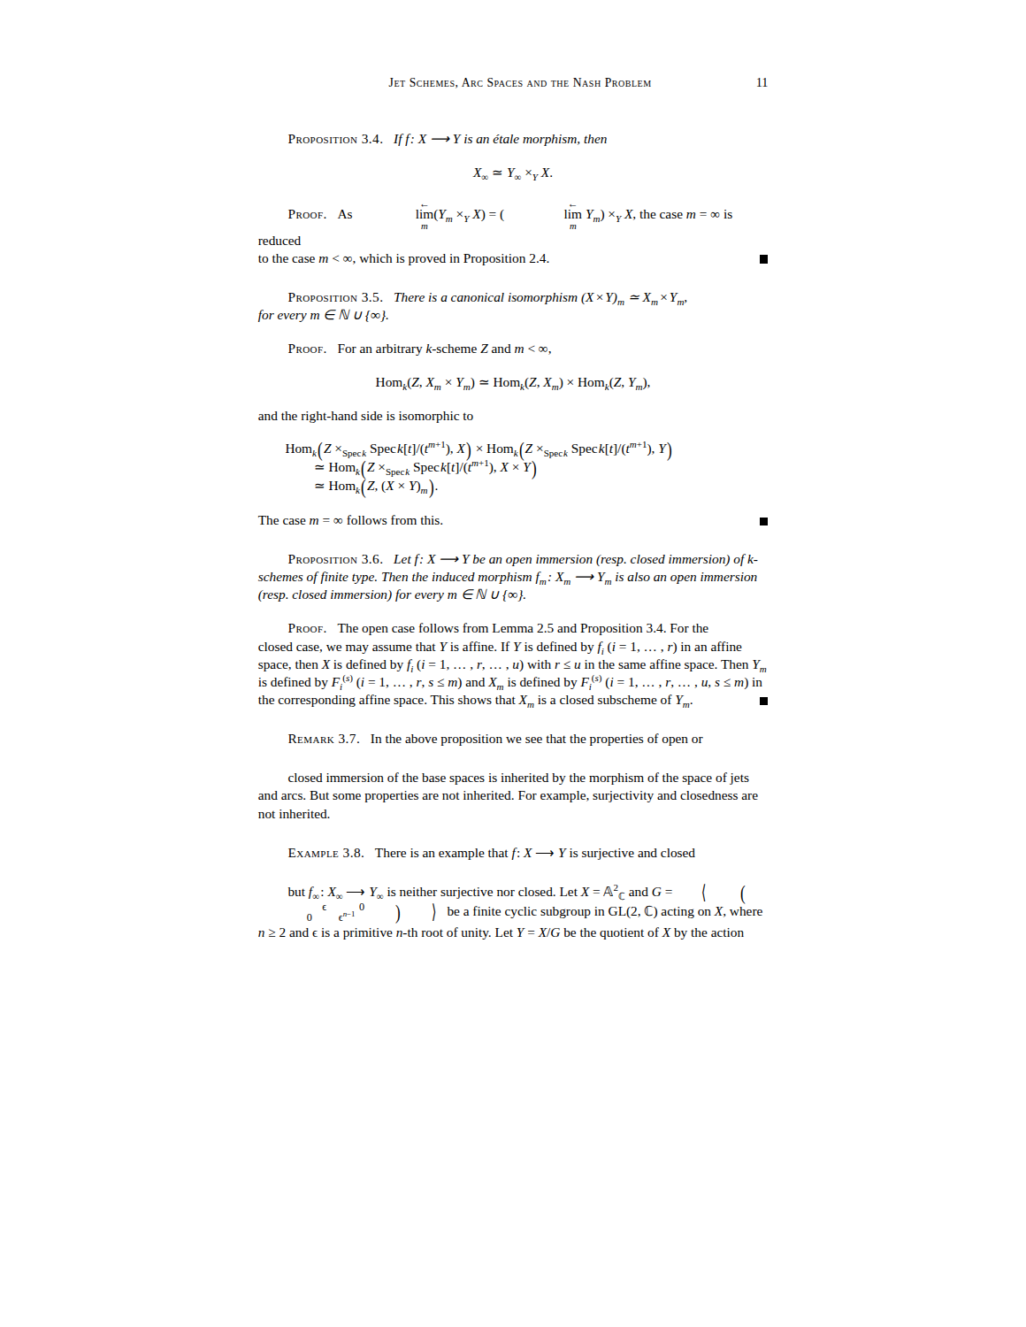Jet Schemes, Arc Spaces and the Nash Problem 11
Proposition 3.4. If f : X ⟶ Y is an étale morphism, then
X∞ ≃ Y∞ ×Y X.
Proof. As ←lim m(Ym ×Y X) = (←lim m Ym) ×Y X, the case m = ∞ is reduced
to the case m < ∞, which is proved in Proposition 2.4.
Proposition 3.5. There is a canonical isomorphism (X × Y)m ≃ Xm × Ym,
for every m ∈ ℕ ∪ {∞}.
Proof. For an arbitrary k-scheme Z and m < ∞,
Homk(Z, Xm × Ym) ≃ Homk(Z, Xm) × Homk(Z, Ym),
and the right-hand side is isomorphic to
Homk(Z ×Spec k Spec k[t]/(tm+1), X) × Homk(Z ×Spec k Spec k[t]/(tm+1), Y) ≃ Homk(Z ×Spec k Spec k[t]/(tm+1), X × Y) ≃ Homk(Z, (X × Y)m).
The case m = ∞ follows from this.
Proposition 3.6. Let f : X ⟶ Y be an open immersion (resp. closed immersion) of k-schemes of finite type. Then the induced morphism fm : Xm ⟶ Ym is also an open immersion (resp. closed immersion) for every m ∈ ℕ ∪ {∞}.
Proof. The open case follows from Lemma 2.5 and Proposition 3.4. For the
closed case, we may assume that Y is affine. If Y is defined by fi (i = 1, … , r) in an affine space, then X is defined by fi (i = 1, … , r, … , u) with r ≤ u in the same affine space. Then Ym is defined by Fi(s) (i = 1, … , r, s ≤ m) and Xm is defined by Fi(s) (i = 1, … , r, … , u, s ≤ m) in the corresponding affine space. This shows that Xm is a closed subscheme of Ym.
Remark 3.7. In the above proposition we see that the properties of open or
closed immersion of the base spaces is inherited by the morphism of the space of jets and arcs. But some properties are not inherited. For example, surjectivity and closedness are not inherited.
Example 3.8. There is an example that f : X ⟶ Y is surjective and closed
but f∞ : X∞ ⟶ Y∞ is neither surjective nor closed. Let X = 𝔸2ℂ and G = ⟨(ϵ
00
ϵn−1)⟩ be a finite cyclic subgroup in GL(2, ℂ) acting on X, where n ≥ 2 and ϵ is a primitive n-th root of unity. Let Y = X/G be the quotient of X by the action